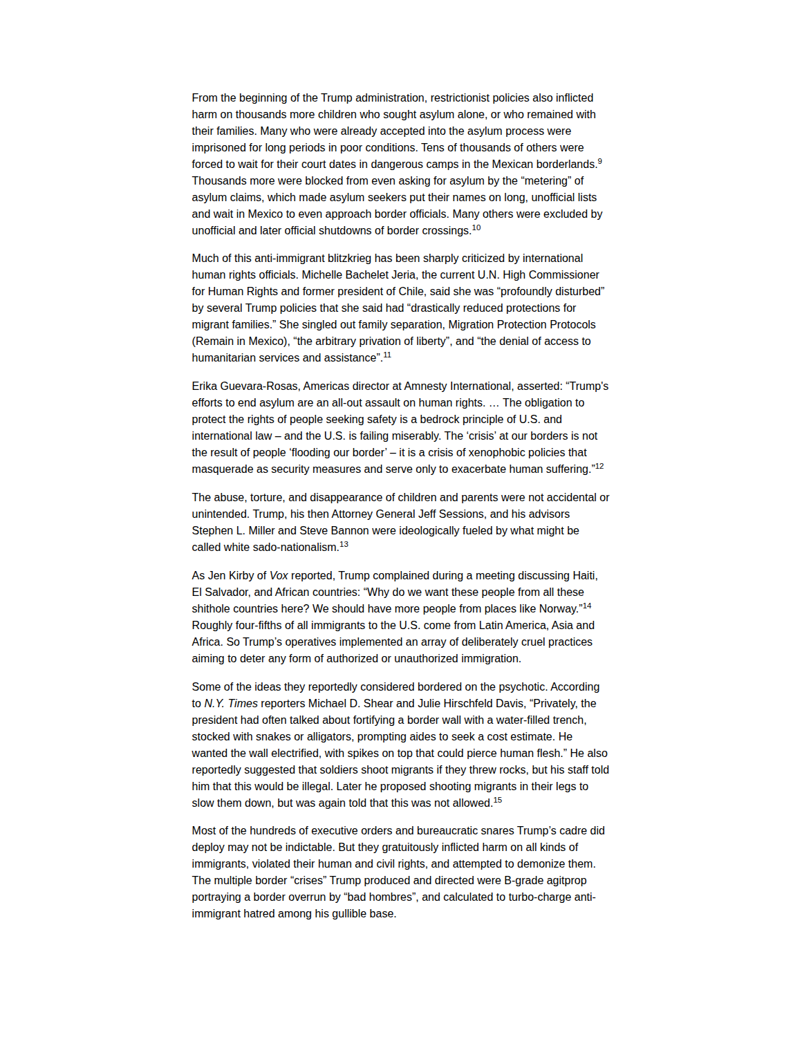From the beginning of the Trump administration, restrictionist policies also inflicted harm on thousands more children who sought asylum alone, or who remained with their families. Many who were already accepted into the asylum process were imprisoned for long periods in poor conditions. Tens of thousands of others were forced to wait for their court dates in dangerous camps in the Mexican borderlands.9 Thousands more were blocked from even asking for asylum by the “metering” of asylum claims, which made asylum seekers put their names on long, unofficial lists and wait in Mexico to even approach border officials. Many others were excluded by unofficial and later official shutdowns of border crossings.10
Much of this anti-immigrant blitzkrieg has been sharply criticized by international human rights officials. Michelle Bachelet Jeria, the current U.N. High Commissioner for Human Rights and former president of Chile, said she was “profoundly disturbed” by several Trump policies that she said had “drastically reduced protections for migrant families.” She singled out family separation, Migration Protection Protocols (Remain in Mexico), “the arbitrary privation of liberty”, and “the denial of access to humanitarian services and assistance”.11
Erika Guevara-Rosas, Americas director at Amnesty International, asserted: “Trump's efforts to end asylum are an all-out assault on human rights. … The obligation to protect the rights of people seeking safety is a bedrock principle of U.S. and international law – and the U.S. is failing miserably. The ‘crisis’ at our borders is not the result of people ‘flooding our border’ – it is a crisis of xenophobic policies that masquerade as security measures and serve only to exacerbate human suffering.”12
The abuse, torture, and disappearance of children and parents were not accidental or unintended. Trump, his then Attorney General Jeff Sessions, and his advisors Stephen L. Miller and Steve Bannon were ideologically fueled by what might be called white sado-nationalism.13
As Jen Kirby of Vox reported, Trump complained during a meeting discussing Haiti, El Salvador, and African countries: “Why do we want these people from all these shithole countries here? We should have more people from places like Norway.”14 Roughly four-fifths of all immigrants to the U.S. come from Latin America, Asia and Africa. So Trump’s operatives implemented an array of deliberately cruel practices aiming to deter any form of authorized or unauthorized immigration.
Some of the ideas they reportedly considered bordered on the psychotic. According to N.Y. Times reporters Michael D. Shear and Julie Hirschfeld Davis, “Privately, the president had often talked about fortifying a border wall with a water-filled trench, stocked with snakes or alligators, prompting aides to seek a cost estimate. He wanted the wall electrified, with spikes on top that could pierce human flesh.” He also reportedly suggested that soldiers shoot migrants if they threw rocks, but his staff told him that this would be illegal. Later he proposed shooting migrants in their legs to slow them down, but was again told that this was not allowed.15
Most of the hundreds of executive orders and bureaucratic snares Trump’s cadre did deploy may not be indictable. But they gratuitously inflicted harm on all kinds of immigrants, violated their human and civil rights, and attempted to demonize them. The multiple border “crises” Trump produced and directed were B-grade agitprop portraying a border overrun by “bad hombres”, and calculated to turbo-charge anti-immigrant hatred among his gullible base.